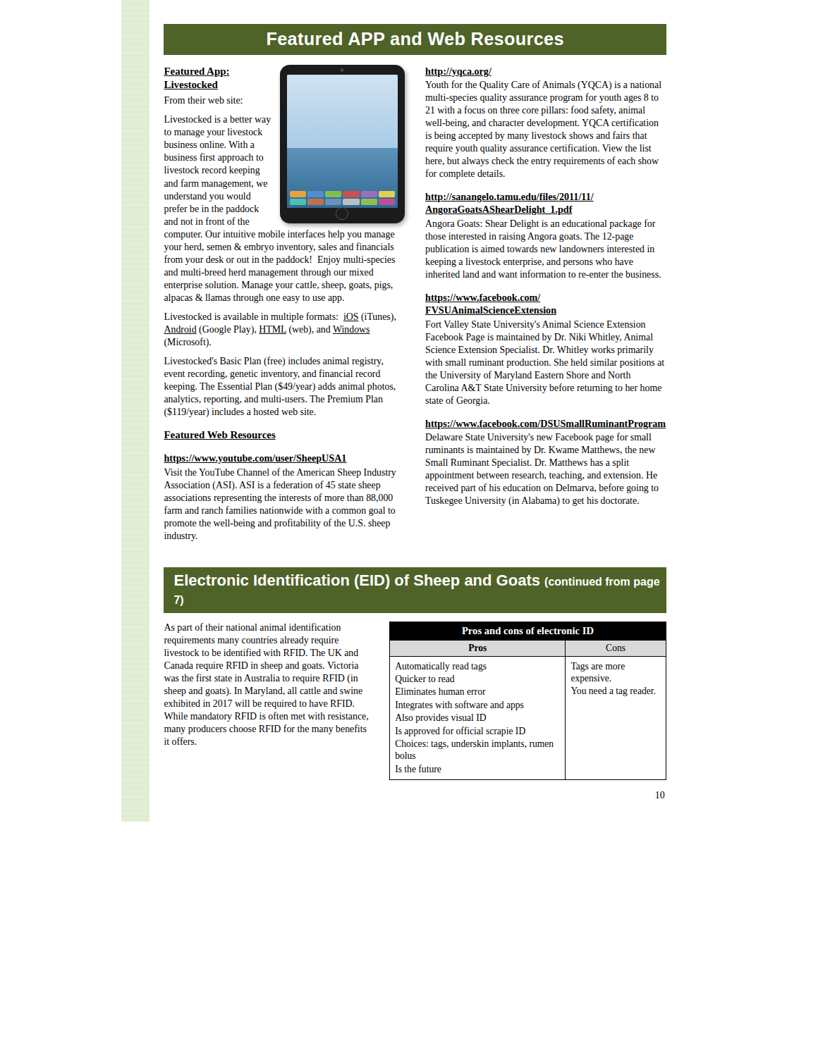Featured APP and Web Resources
Featured App: Livestocked
From their web site:
Livestocked is a better way to manage your livestock business online. With a business first approach to livestock record keeping and farm management, we understand you would prefer be in the paddock and not in front of the computer. Our intuitive mobile interfaces help you manage your herd, semen & embryo inventory, sales and financials from your desk or out in the paddock! Enjoy multi-species and multi-breed herd management through our mixed enterprise solution. Manage your cattle, sheep, goats, pigs, alpacas & llamas through one easy to use app.
Livestocked is available in multiple formats: iOS (iTunes), Android (Google Play), HTML (web), and Windows (Microsoft).
Livestocked's Basic Plan (free) includes animal registry, event recording, genetic inventory, and financial record keeping. The Essential Plan ($49/year) adds animal photos, analytics, reporting, and multi-users. The Premium Plan ($119/year) includes a hosted web site.
Featured Web Resources
https://www.youtube.com/user/SheepUSA1
Visit the YouTube Channel of the American Sheep Industry Association (ASI). ASI is a federation of 45 state sheep associations representing the interests of more than 88,000 farm and ranch families nationwide with a common goal to promote the well-being and profitability of the U.S. sheep industry.
http://yqca.org/
Youth for the Quality Care of Animals (YQCA) is a national multi-species quality assurance program for youth ages 8 to 21 with a focus on three core pillars: food safety, animal well-being, and character development. YQCA certification is being accepted by many livestock shows and fairs that require youth quality assurance certification. View the list here, but always check the entry requirements of each show for complete details.
http://sanangelo.tamu.edu/files/2011/11/
AngoraGoatsAShearDelight_1.pdf
Angora Goats: Shear Delight is an educational package for those interested in raising Angora goats. The 12-page publication is aimed towards new landowners interested in keeping a livestock enterprise, and persons who have inherited land and want information to re-enter the business.
https://www.facebook.com/
FVSUAnimalScienceExtension
Fort Valley State University's Animal Science Extension Facebook Page is maintained by Dr. Niki Whitley, Animal Science Extension Specialist. Dr. Whitley works primarily with small ruminant production. She held similar positions at the University of Maryland Eastern Shore and North Carolina A&T State University before returning to her home state of Georgia.
https://www.facebook.com/DSUSmallRuminantProgram
Delaware State University's new Facebook page for small ruminants is maintained by Dr. Kwame Matthews, the new Small Ruminant Specialist. Dr. Matthews has a split appointment between research, teaching, and extension. He received part of his education on Delmarva, before going to Tuskegee University (in Alabama) to get his doctorate.
Electronic Identification (EID) of Sheep and Goats (continued from page 7)
As part of their national animal identification requirements many countries already require livestock to be identified with RFID. The UK and Canada require RFID in sheep and goats. Victoria was the first state in Australia to require RFID (in sheep and goats). In Maryland, all cattle and swine exhibited in 2017 will be required to have RFID. While mandatory RFID is often met with resistance, many producers choose RFID for the many benefits it offers.
| Pros and cons of electronic ID |
| --- |
| Pros | Cons |
| Automatically read tags Quicker to read Eliminates human error Integrates with software and apps Also provides visual ID Is approved for official scrapie ID Choices: tags, underskin implants, rumen bolus Is the future | Tags are more expensive. You need a tag reader. |
10